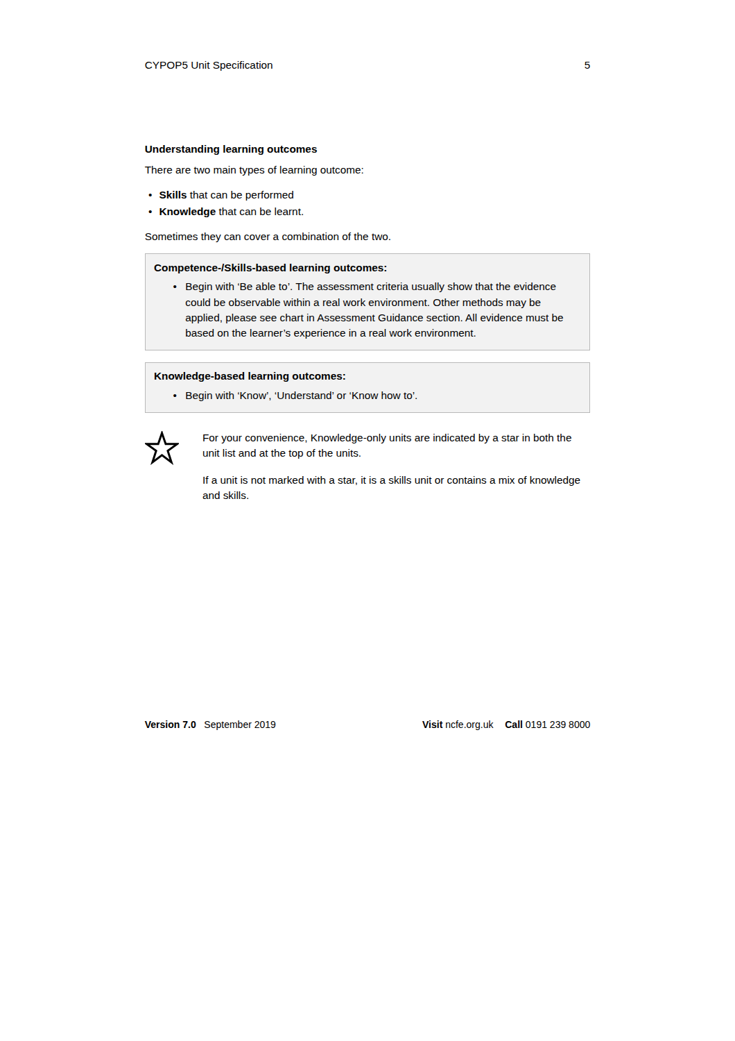CYPOP5 Unit Specification
5
Understanding learning outcomes
There are two main types of learning outcome:
Skills that can be performed
Knowledge that can be learnt.
Sometimes they can cover a combination of the two.
Competence-/Skills-based learning outcomes:
Begin with ‘Be able to’. The assessment criteria usually show that the evidence could be observable within a real work environment. Other methods may be applied, please see chart in Assessment Guidance section. All evidence must be based on the learner’s experience in a real work environment.
Knowledge-based learning outcomes:
Begin with ‘Know’, ‘Understand’ or ‘Know how to’.
For your convenience, Knowledge-only units are indicated by a star in both the unit list and at the top of the units.
If a unit is not marked with a star, it is a skills unit or contains a mix of knowledge and skills.
Version 7.0 September 2019
Visit ncfe.org.uk Call 0191 239 8000